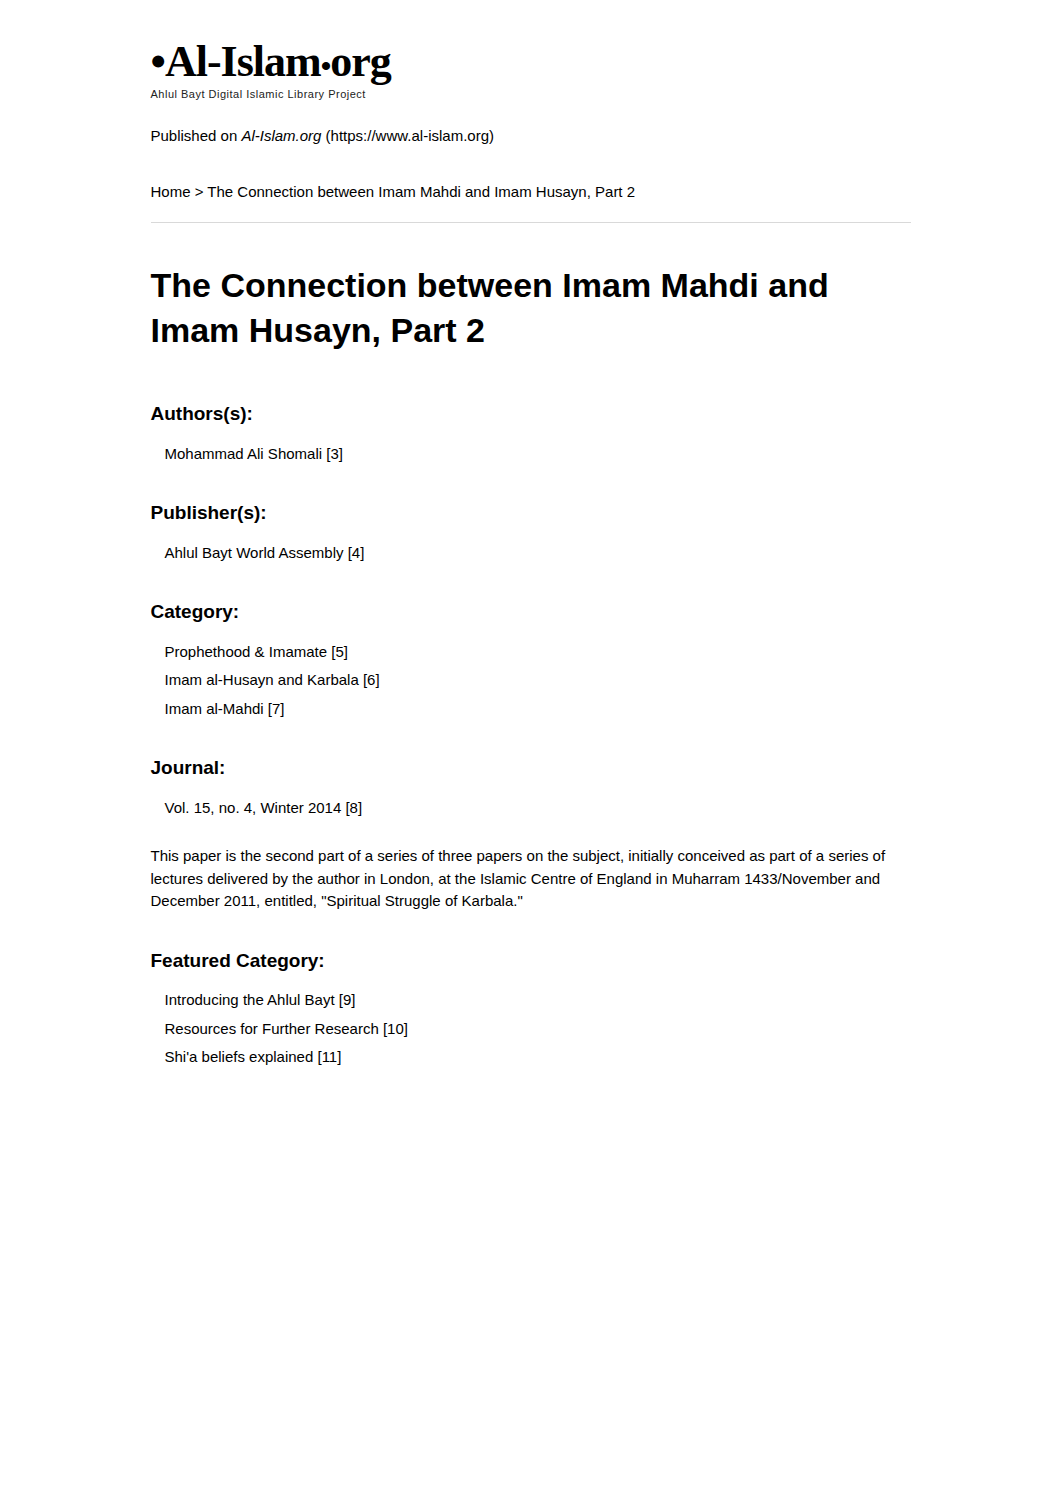•Al-Islam•org
Ahlul Bayt Digital Islamic Library Project
Published on Al-Islam.org (https://www.al-islam.org)
Home > The Connection between Imam Mahdi and Imam Husayn, Part 2
The Connection between Imam Mahdi and Imam Husayn, Part 2
Authors(s):
Mohammad Ali Shomali [3]
Publisher(s):
Ahlul Bayt World Assembly [4]
Category:
Prophethood & Imamate [5]
Imam al-Husayn and Karbala [6]
Imam al-Mahdi [7]
Journal:
Vol. 15, no. 4, Winter 2014 [8]
This paper is the second part of a series of three papers on the subject, initially conceived as part of a series of lectures delivered by the author in London, at the Islamic Centre of England in Muharram 1433/November and December 2011, entitled, "Spiritual Struggle of Karbala."
Featured Category:
Introducing the Ahlul Bayt [9]
Resources for Further Research [10]
Shi'a beliefs explained [11]